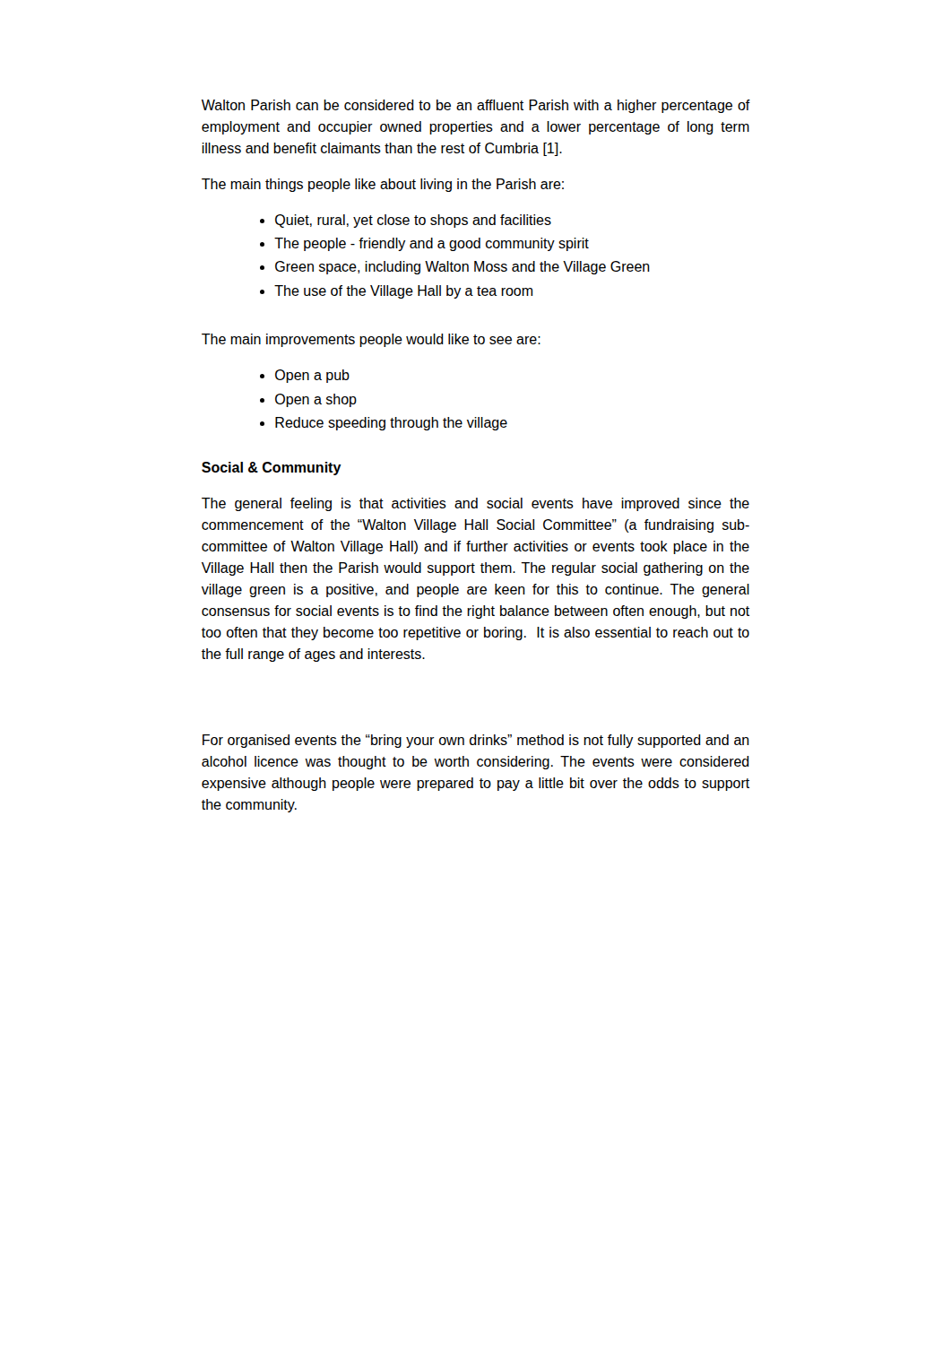Walton Parish can be considered to be an affluent Parish with a higher percentage of employment and occupier owned properties and a lower percentage of long term illness and benefit claimants than the rest of Cumbria [1].
The main things people like about living in the Parish are:
Quiet, rural, yet close to shops and facilities
The people - friendly and a good community spirit
Green space, including Walton Moss and the Village Green
The use of the Village Hall by a tea room
The main improvements people would like to see are:
Open a pub
Open a shop
Reduce speeding through the village
Social & Community
The general feeling is that activities and social events have improved since the commencement of the “Walton Village Hall Social Committee” (a fundraising sub-committee of Walton Village Hall) and if further activities or events took place in the Village Hall then the Parish would support them. The regular social gathering on the village green is a positive, and people are keen for this to continue. The general consensus for social events is to find the right balance between often enough, but not too often that they become too repetitive or boring. It is also essential to reach out to the full range of ages and interests.
For organised events the “bring your own drinks” method is not fully supported and an alcohol licence was thought to be worth considering. The events were considered expensive although people were prepared to pay a little bit over the odds to support the community.